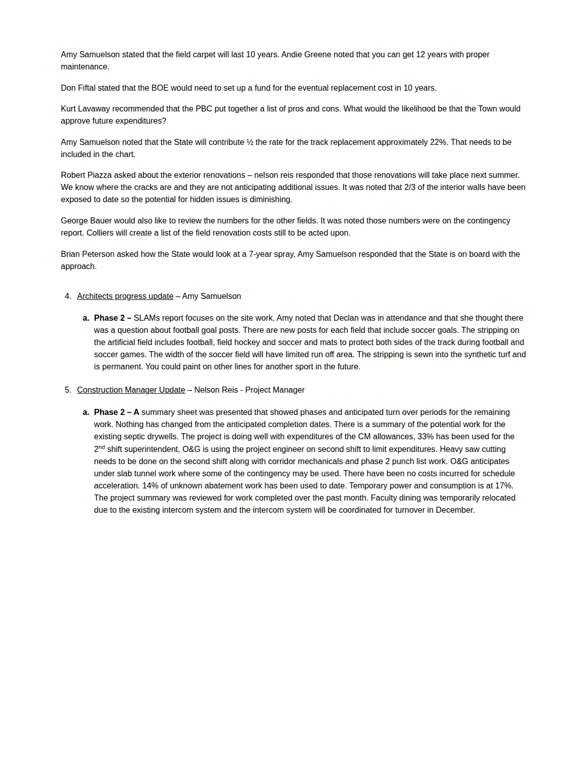Amy Samuelson stated that the field carpet will last 10 years. Andie Greene noted that you can get 12 years with proper maintenance.
Don Fiftal stated that the BOE would need to set up a fund for the eventual replacement cost in 10 years.
Kurt Lavaway recommended that the PBC put together a list of pros and cons. What would the likelihood be that the Town would approve future expenditures?
Amy Samuelson noted that the State will contribute ½ the rate for the track replacement approximately 22%. That needs to be included in the chart.
Robert Piazza asked about the exterior renovations – nelson reis responded that those renovations will take place next summer. We know where the cracks are and they are not anticipating additional issues. It was noted that 2/3 of the interior walls have been exposed to date so the potential for hidden issues is diminishing.
George Bauer would also like to review the numbers for the other fields. It was noted those numbers were on the contingency report. Colliers will create a list of the field renovation costs still to be acted upon.
Brian Peterson asked how the State would look at a 7-year spray, Amy Samuelson responded that the State is on board with the approach.
Architects progress update – Amy Samuelson
Phase 2 – SLAMs report focuses on the site work. Amy noted that Declan was in attendance and that she thought there was a question about football goal posts. There are new posts for each field that include soccer goals. The stripping on the artificial field includes football, field hockey and soccer and mats to protect both sides of the track during football and soccer games. The width of the soccer field will have limited run off area. The stripping is sewn into the synthetic turf and is permanent. You could paint on other lines for another sport in the future.
Construction Manager Update – Nelson Reis - Project Manager
Phase 2 – A summary sheet was presented that showed phases and anticipated turn over periods for the remaining work. Nothing has changed from the anticipated completion dates. There is a summary of the potential work for the existing septic drywells. The project is doing well with expenditures of the CM allowances, 33% has been used for the 2nd shift superintendent, O&G is using the project engineer on second shift to limit expenditures. Heavy saw cutting needs to be done on the second shift along with corridor mechanicals and phase 2 punch list work. O&G anticipates under slab tunnel work where some of the contingency may be used. There have been no costs incurred for schedule acceleration. 14% of unknown abatement work has been used to date. Temporary power and consumption is at 17%. The project summary was reviewed for work completed over the past month. Faculty dining was temporarily relocated due to the existing intercom system and the intercom system will be coordinated for turnover in December.